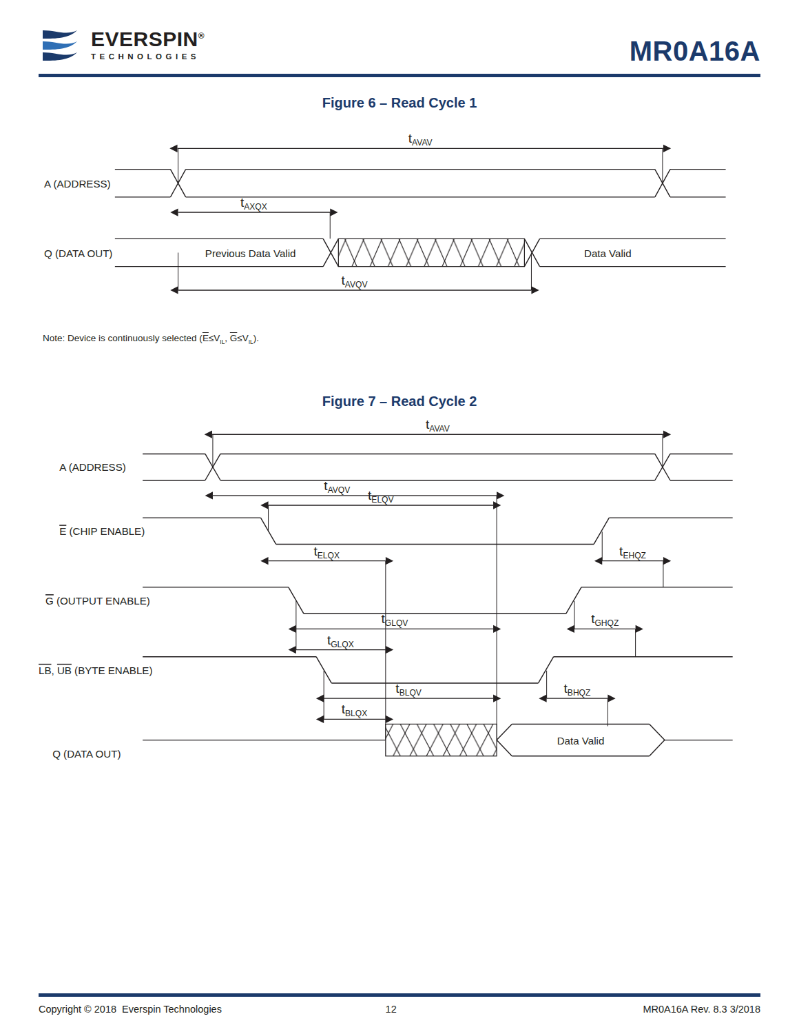EVERSPIN®
TECHNOLOGIES
MR0A16A
Figure 6 – Read Cycle 1
tAVAV tAXQX tAVQV A (ADDRESS) Q (DATA OUT) Previous Data Valid Data Valid
Note: Device is continuously selected (E≤VIL, G≤VIL).
Figure 7 – Read Cycle 2
tAVAV tAVQV tELQV tELQX tEHQZ tGLQV tGLQX tGHQZ tBLQV tBLQX tBHQZ A (ADDRESS) E (CHIP ENABLE) G (OUTPUT ENABLE) LB, UB (BYTE ENABLE) Q (DATA OUT) Data Valid
Copyright © 2018 Everspin Technologies
12
MR0A16A Rev. 8.3 3/2018